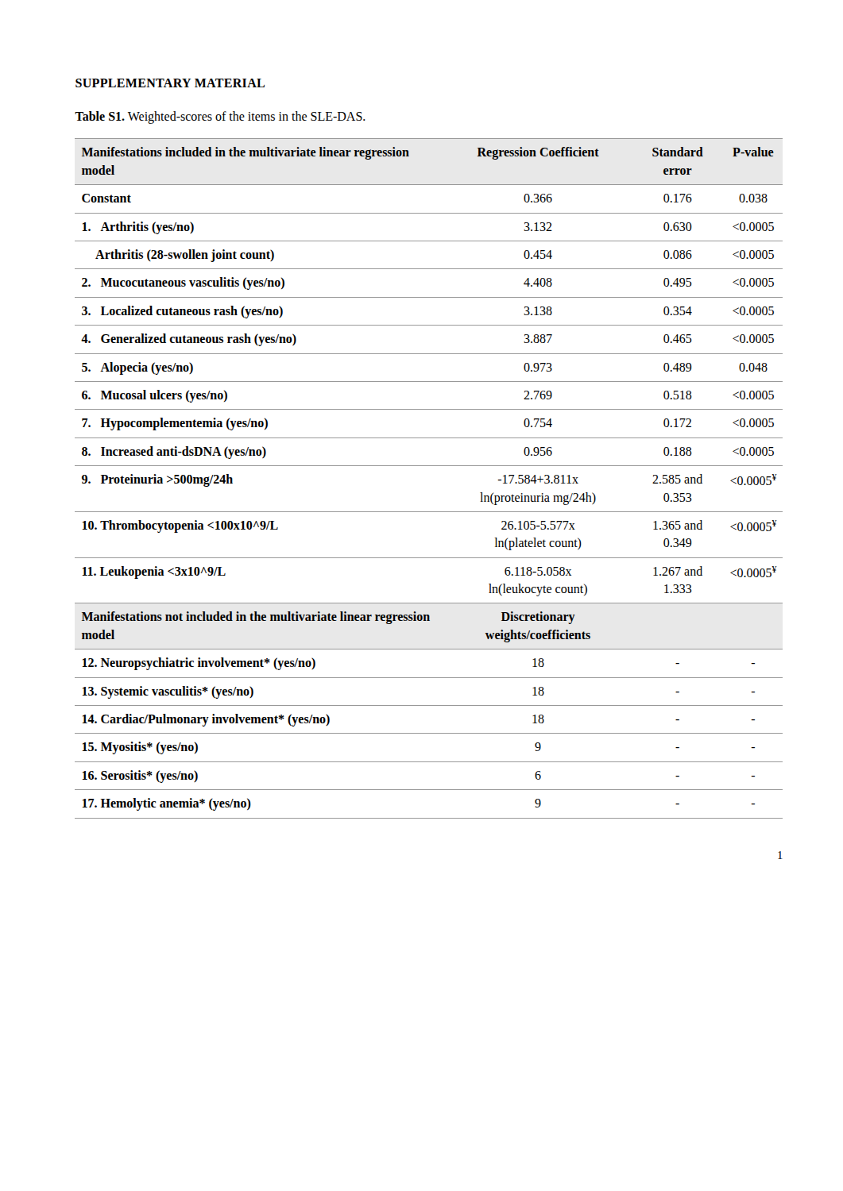SUPPLEMENTARY MATERIAL
Table S1. Weighted-scores of the items in the SLE-DAS.
| Manifestations included in the multivariate linear regression model | Regression Coefficient | Standard error | P-value |
| --- | --- | --- | --- |
| Constant | 0.366 | 0.176 | 0.038 |
| 1. Arthritis (yes/no) | 3.132 | 0.630 | <0.0005 |
| Arthritis (28-swollen joint count) | 0.454 | 0.086 | <0.0005 |
| 2. Mucocutaneous vasculitis (yes/no) | 4.408 | 0.495 | <0.0005 |
| 3. Localized cutaneous rash (yes/no) | 3.138 | 0.354 | <0.0005 |
| 4. Generalized cutaneous rash (yes/no) | 3.887 | 0.465 | <0.0005 |
| 5. Alopecia (yes/no) | 0.973 | 0.489 | 0.048 |
| 6. Mucosal ulcers (yes/no) | 2.769 | 0.518 | <0.0005 |
| 7. Hypocomplementemia (yes/no) | 0.754 | 0.172 | <0.0005 |
| 8. Increased anti-dsDNA (yes/no) | 0.956 | 0.188 | <0.0005 |
| 9. Proteinuria >500mg/24h | -17.584+3.811x ln(proteinuria mg/24h) | 2.585 and 0.353 | <0.0005 ¥ |
| 10. Thrombocytopenia <100x10^9/L | 26.105-5.577x ln(platelet count) | 1.365 and 0.349 | <0.0005 ¥ |
| 11. Leukopenia <3x10^9/L | 6.118-5.058x ln(leukocyte count) | 1.267 and 1.333 | <0.0005 ¥ |
| Manifestations not included in the multivariate linear regression model | Discretionary weights/coefficients | | |
| 12. Neuropsychiatric involvement* (yes/no) | 18 | - | - |
| 13. Systemic vasculitis* (yes/no) | 18 | - | - |
| 14. Cardiac/Pulmonary involvement* (yes/no) | 18 | - | - |
| 15. Myositis* (yes/no) | 9 | - | - |
| 16. Serositis* (yes/no) | 6 | - | - |
| 17. Hemolytic anemia* (yes/no) | 9 | - | - |
1